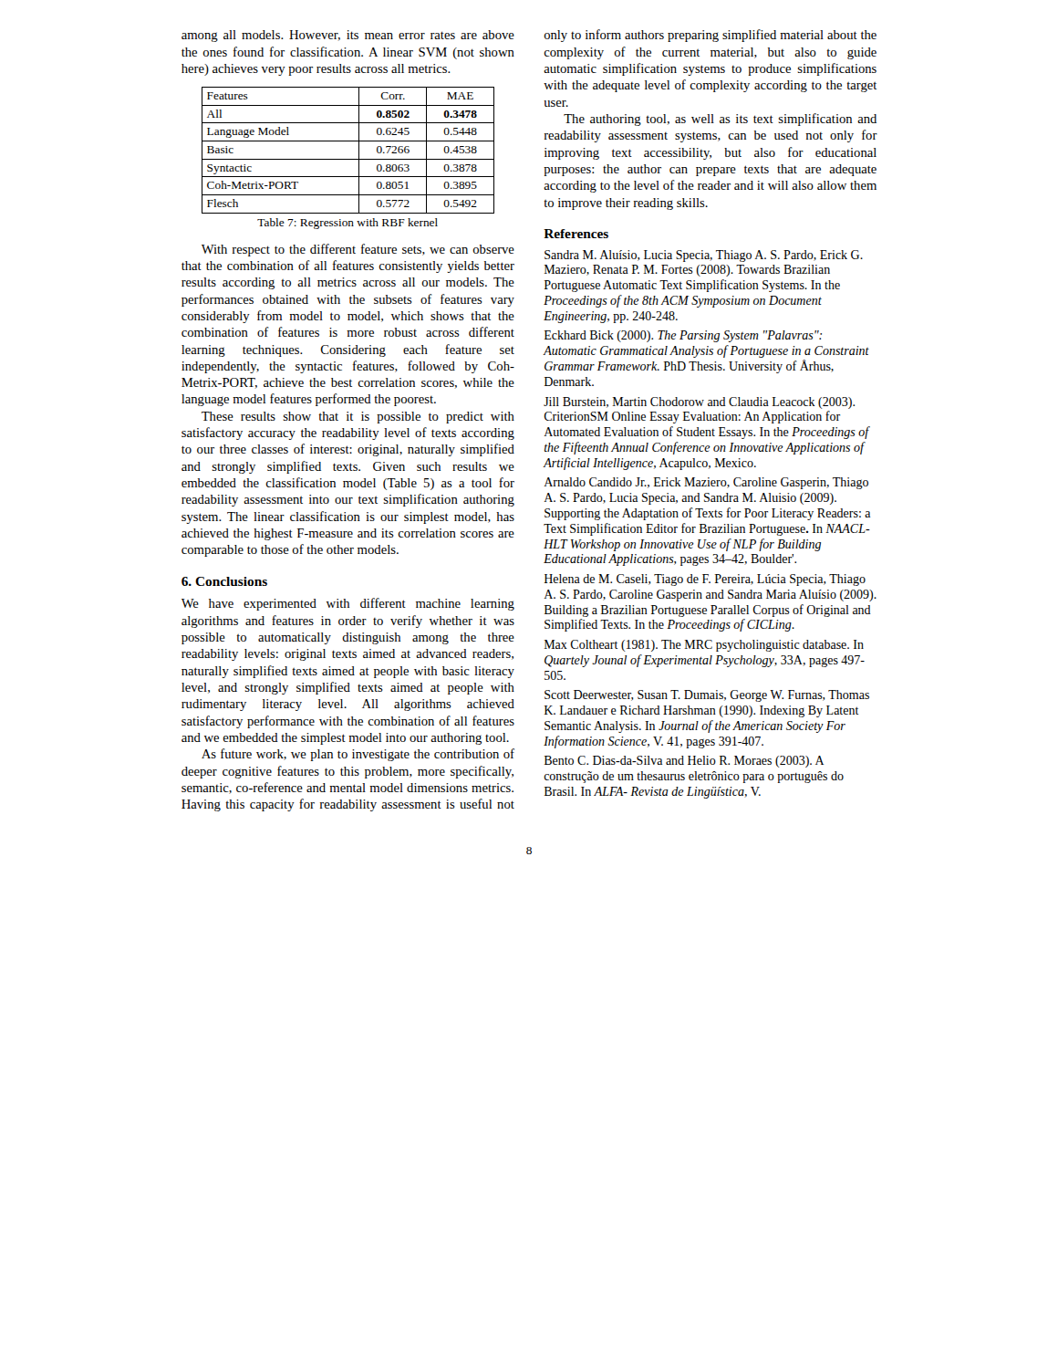among all models. However, its mean error rates are above the ones found for classification. A linear SVM (not shown here) achieves very poor results across all metrics.
| Features | Corr. | MAE |
| All | 0.8502 | 0.3478 |
| Language Model | 0.6245 | 0.5448 |
| Basic | 0.7266 | 0.4538 |
| Syntactic | 0.8063 | 0.3878 |
| Coh-Metrix-PORT | 0.8051 | 0.3895 |
| Flesch | 0.5772 | 0.5492 |
Table 7: Regression with RBF kernel
With respect to the different feature sets, we can observe that the combination of all features consistently yields better results according to all metrics across all our models. The performances obtained with the subsets of features vary considerably from model to model, which shows that the combination of features is more robust across different learning techniques. Considering each feature set independently, the syntactic features, followed by Coh-Metrix-PORT, achieve the best correlation scores, while the language model features performed the poorest.
These results show that it is possible to predict with satisfactory accuracy the readability level of texts according to our three classes of interest: original, naturally simplified and strongly simplified texts. Given such results we embedded the classification model (Table 5) as a tool for readability assessment into our text simplification authoring system. The linear classification is our simplest model, has achieved the highest F-measure and its correlation scores are comparable to those of the other models.
6. Conclusions
We have experimented with different machine learning algorithms and features in order to verify whether it was possible to automatically distinguish among the three readability levels: original texts aimed at advanced readers, naturally simplified texts aimed at people with basic literacy level, and strongly simplified texts aimed at people with rudimentary literacy level. All algorithms achieved satisfactory performance with the combination of all features and we embedded the simplest model into our authoring tool.
As future work, we plan to investigate the contribution of deeper cognitive features to this problem, more specifically, semantic, co-reference and mental model dimensions metrics. Having this capacity for readability assessment is useful not only to inform authors preparing simplified material about the complexity of the current material, but also to guide automatic simplification systems to produce simplifications with the adequate level of complexity according to the target user.
The authoring tool, as well as its text simplification and readability assessment systems, can be used not only for improving text accessibility, but also for educational purposes: the author can prepare texts that are adequate according to the level of the reader and it will also allow them to improve their reading skills.
References
Sandra M. Aluísio, Lucia Specia, Thiago A. S. Pardo, Erick G. Maziero, Renata P. M. Fortes (2008). Towards Brazilian Portuguese Automatic Text Simplification Systems. In the Proceedings of the 8th ACM Symposium on Document Engineering, pp. 240-248.
Eckhard Bick (2000). The Parsing System "Palavras": Automatic Grammatical Analysis of Portuguese in a Constraint Grammar Framework. PhD Thesis. University of Århus, Denmark.
Jill Burstein, Martin Chodorow and Claudia Leacock (2003). CriterionSM Online Essay Evaluation: An Application for Automated Evaluation of Student Essays. In the Proceedings of the Fifteenth Annual Conference on Innovative Applications of Artificial Intelligence, Acapulco, Mexico.
Arnaldo Candido Jr., Erick Maziero, Caroline Gasperin, Thiago A. S. Pardo, Lucia Specia, and Sandra M. Aluisio (2009). Supporting the Adaptation of Texts for Poor Literacy Readers: a Text Simplification Editor for Brazilian Portuguese. In NAACL-HLT Workshop on Innovative Use of NLP for Building Educational Applications, pages 34–42, Boulder'.
Helena de M. Caseli, Tiago de F. Pereira, Lúcia Specia, Thiago A. S. Pardo, Caroline Gasperin and Sandra Maria Aluísio (2009). Building a Brazilian Portuguese Parallel Corpus of Original and Simplified Texts. In the Proceedings of CICLing.
Max Coltheart (1981). The MRC psycholinguistic database. In Quartely Jounal of Experimental Psychology, 33A, pages 497-505.
Scott Deerwester, Susan T. Dumais, George W. Furnas, Thomas K. Landauer e Richard Harshman (1990). Indexing By Latent Semantic Analysis. In Journal of the American Society For Information Science, V. 41, pages 391-407.
Bento C. Dias-da-Silva and Helio R. Moraes (2003). A construção de um thesaurus eletrônico para o português do Brasil. In ALFA- Revista de Lingüística, V.
8